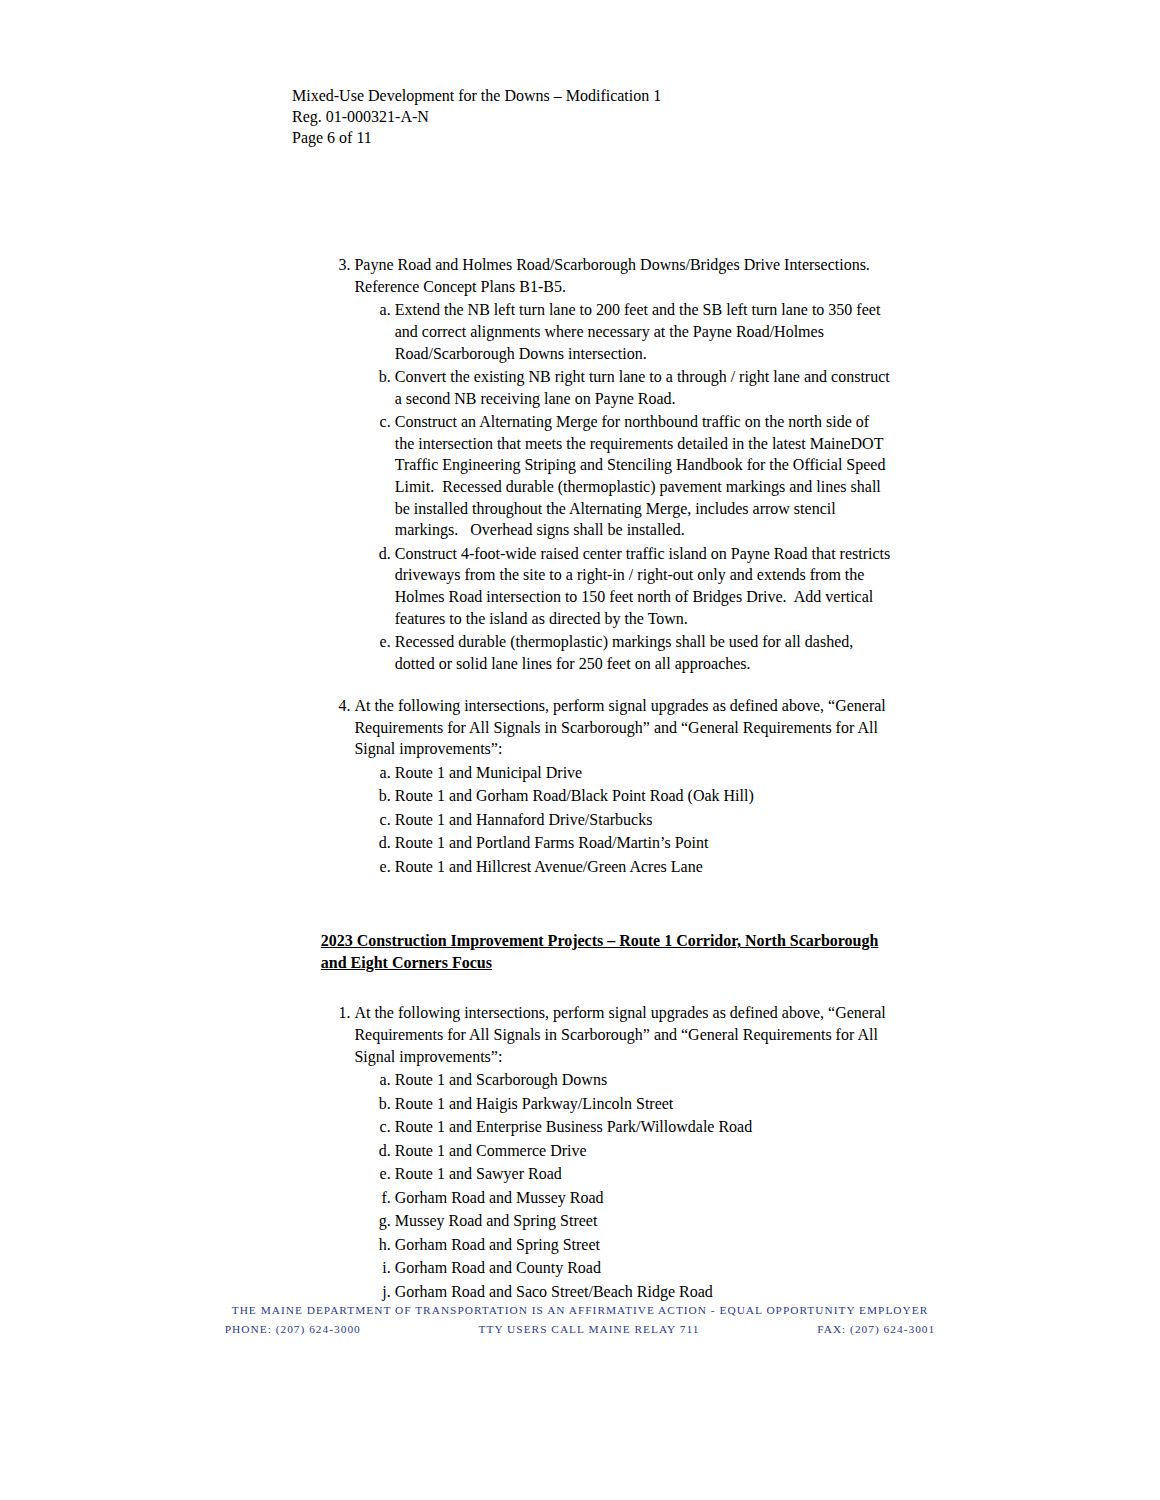Mixed-Use Development for the Downs – Modification 1
Reg. 01-000321-A-N
Page 6 of 11
Payne Road and Holmes Road/Scarborough Downs/Bridges Drive Intersections. Reference Concept Plans B1-B5.
Extend the NB left turn lane to 200 feet and the SB left turn lane to 350 feet and correct alignments where necessary at the Payne Road/Holmes Road/Scarborough Downs intersection.
Convert the existing NB right turn lane to a through / right lane and construct a second NB receiving lane on Payne Road.
Construct an Alternating Merge for northbound traffic on the north side of the intersection that meets the requirements detailed in the latest MaineDOT Traffic Engineering Striping and Stenciling Handbook for the Official Speed Limit. Recessed durable (thermoplastic) pavement markings and lines shall be installed throughout the Alternating Merge, includes arrow stencil markings. Overhead signs shall be installed.
Construct 4-foot-wide raised center traffic island on Payne Road that restricts driveways from the site to a right-in / right-out only and extends from the Holmes Road intersection to 150 feet north of Bridges Drive. Add vertical features to the island as directed by the Town.
Recessed durable (thermoplastic) markings shall be used for all dashed, dotted or solid lane lines for 250 feet on all approaches.
At the following intersections, perform signal upgrades as defined above, “General Requirements for All Signals in Scarborough” and “General Requirements for All Signal improvements”:
Route 1 and Municipal Drive
Route 1 and Gorham Road/Black Point Road (Oak Hill)
Route 1 and Hannaford Drive/Starbucks
Route 1 and Portland Farms Road/Martin’s Point
Route 1 and Hillcrest Avenue/Green Acres Lane
2023 Construction Improvement Projects – Route 1 Corridor, North Scarborough and Eight Corners Focus
At the following intersections, perform signal upgrades as defined above, “General Requirements for All Signals in Scarborough” and “General Requirements for All Signal improvements”:
Route 1 and Scarborough Downs
Route 1 and Haigis Parkway/Lincoln Street
Route 1 and Enterprise Business Park/Willowdale Road
Route 1 and Commerce Drive
Route 1 and Sawyer Road
Gorham Road and Mussey Road
Mussey Road and Spring Street
Gorham Road and Spring Street
Gorham Road and County Road
Gorham Road and Saco Street/Beach Ridge Road
THE MAINE DEPARTMENT OF TRANSPORTATION IS AN AFFIRMATIVE ACTION - EQUAL OPPORTUNITY EMPLOYER
PHONE: (207) 624-3000 TTY USERS CALL MAINE RELAY 711 FAX: (207) 624-3001